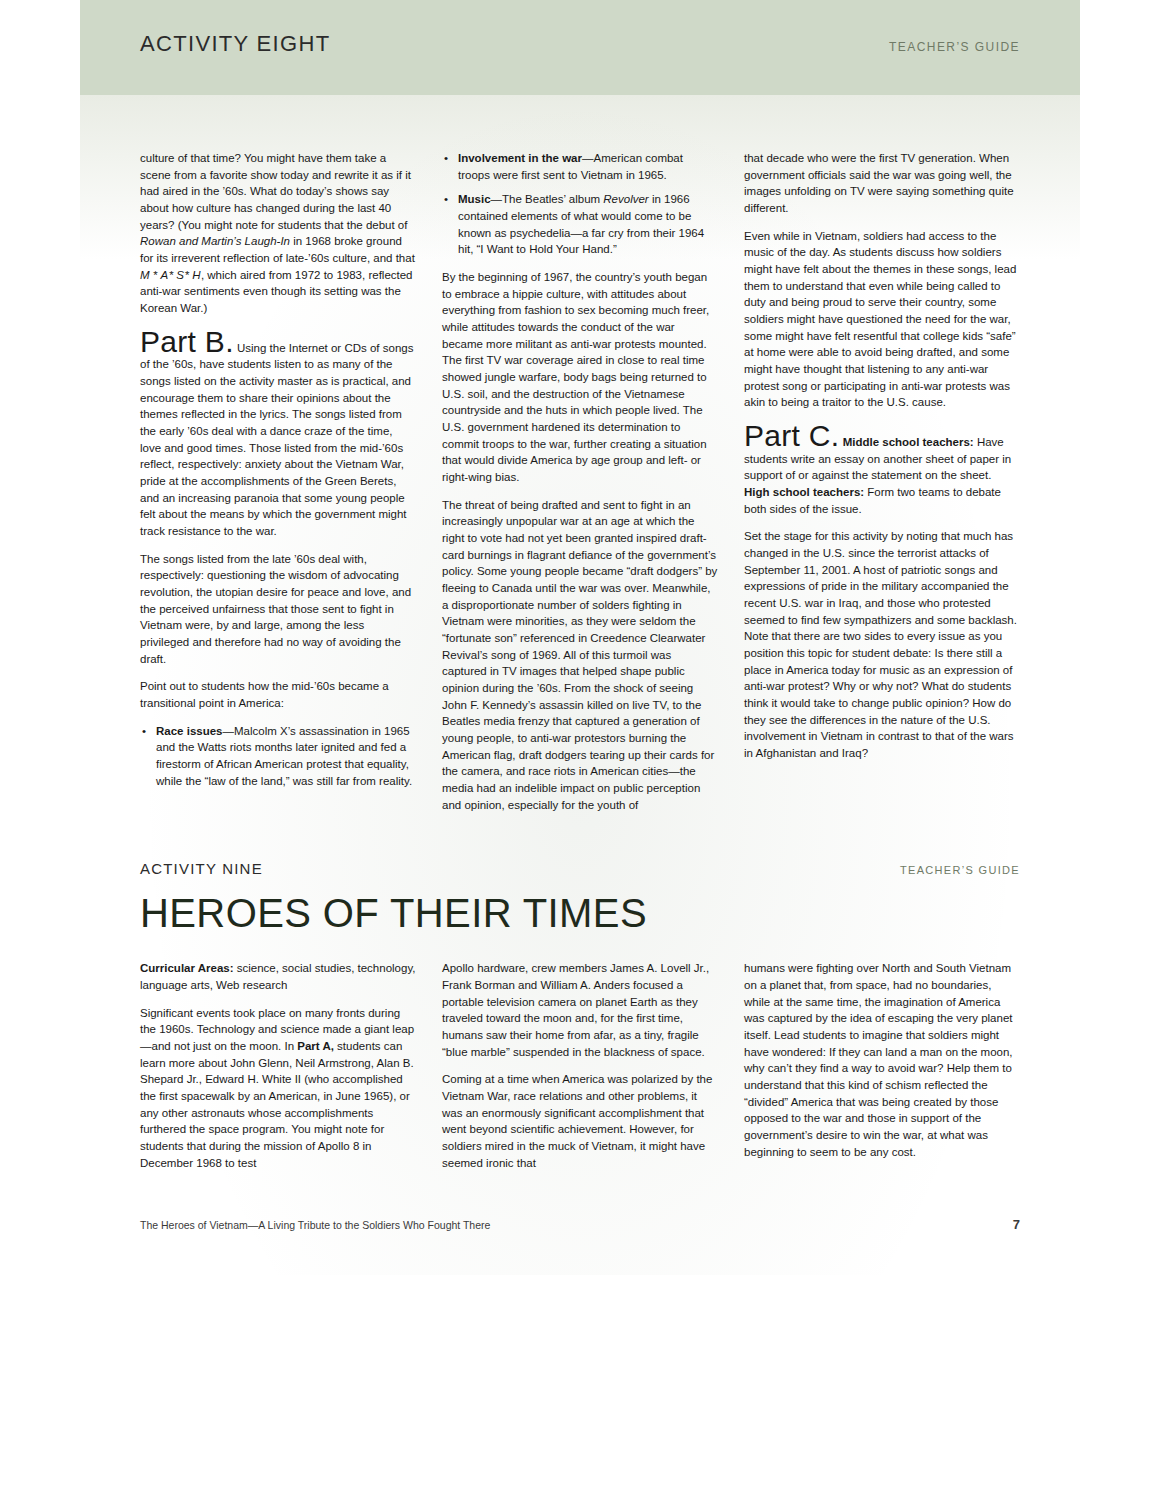ACTIVITY EIGHT
Teacher’s Guide
culture of that time? You might have them take a scene from a favorite show today and rewrite it as if it had aired in the ’60s. What do today’s shows say about how culture has changed during the last 40 years? (You might note for students that the debut of Rowan and Martin’s Laugh-In in 1968 broke ground for its irreverent reflection of late-’60s culture, and that M * A* S* H, which aired from 1972 to 1983, reflected anti-war sentiments even though its setting was the Korean War.)
Part B. Using the Internet or CDs of songs of the ’60s, have students listen to as many of the songs listed on the activity master as is practical, and encourage them to share their opinions about the themes reflected in the lyrics. The songs listed from the early ’60s deal with a dance craze of the time, love and good times. Those listed from the mid-’60s reflect, respectively: anxiety about the Vietnam War, pride at the accomplishments of the Green Berets, and an increasing paranoia that some young people felt about the means by which the government might track resistance to the war.
The songs listed from the late ’60s deal with, respectively: questioning the wisdom of advocating revolution, the utopian desire for peace and love, and the perceived unfairness that those sent to fight in Vietnam were, by and large, among the less privileged and therefore had no way of avoiding the draft.
Point out to students how the mid-’60s became a transitional point in America:
Race issues—Malcolm X’s assassination in 1965 and the Watts riots months later ignited and fed a firestorm of African American protest that equality, while the “law of the land,” was still far from reality.
Involvement in the war—American combat troops were first sent to Vietnam in 1965.
Music—The Beatles’ album Revolver in 1966 contained elements of what would come to be known as psychedelia—a far cry from their 1964 hit, “I Want to Hold Your Hand.”
By the beginning of 1967, the country’s youth began to embrace a hippie culture, with attitudes about everything from fashion to sex becoming much freer, while attitudes towards the conduct of the war became more militant as anti-war protests mounted. The first TV war coverage aired in close to real time showed jungle warfare, body bags being returned to U.S. soil, and the destruction of the Vietnamese countryside and the huts in which people lived. The U.S. government hardened its determination to commit troops to the war, further creating a situation that would divide America by age group and left- or right-wing bias.
The threat of being drafted and sent to fight in an increasingly unpopular war at an age at which the right to vote had not yet been granted inspired draft-card burnings in flagrant defiance of the government’s policy. Some young people became “draft dodgers” by fleeing to Canada until the war was over. Meanwhile, a disproportionate number of solders fighting in Vietnam were minorities, as they were seldom the “fortunate son” referenced in Creedence Clearwater Revival’s song of 1969. All of this turmoil was captured in TV images that helped shape public opinion during the ’60s. From the shock of seeing John F. Kennedy’s assassin killed on live TV, to the Beatles media frenzy that captured a generation of young people, to anti-war protestors burning the American flag, draft dodgers tearing up their cards for the camera, and race riots in American cities—the media had an indelible impact on public perception and opinion, especially for the youth of
that decade who were the first TV generation. When government officials said the war was going well, the images unfolding on TV were saying something quite different.
Even while in Vietnam, soldiers had access to the music of the day. As students discuss how soldiers might have felt about the themes in these songs, lead them to understand that even while being called to duty and being proud to serve their country, some soldiers might have questioned the need for the war, some might have felt resentful that college kids “safe” at home were able to avoid being drafted, and some might have thought that listening to any anti-war protest song or participating in anti-war protests was akin to being a traitor to the U.S. cause.
Part C. Middle school teachers: Have students write an essay on another sheet of paper in support of or against the statement on the sheet. High school teachers: Form two teams to debate both sides of the issue.
Set the stage for this activity by noting that much has changed in the U.S. since the terrorist attacks of September 11, 2001. A host of patriotic songs and expressions of pride in the military accompanied the recent U.S. war in Iraq, and those who protested seemed to find few sympathizers and some backlash. Note that there are two sides to every issue as you position this topic for student debate: Is there still a place in America today for music as an expression of anti-war protest? Why or why not? What do students think it would take to change public opinion? How do they see the differences in the nature of the U.S. involvement in Vietnam in contrast to that of the wars in Afghanistan and Iraq?
ACTIVITY NINE
Teacher’s Guide
HEROES OF THEIR TIMES
Curricular Areas: science, social studies, technology, language arts, Web research
Significant events took place on many fronts during the 1960s. Technology and science made a giant leap—and not just on the moon. In Part A, students can learn more about John Glenn, Neil Armstrong, Alan B. Shepard Jr., Edward H. White II (who accomplished the first spacewalk by an American, in June 1965), or any other astronauts whose accomplishments furthered the space program. You might note for students that during the mission of Apollo 8 in December 1968 to test
Apollo hardware, crew members James A. Lovell Jr., Frank Borman and William A. Anders focused a portable television camera on planet Earth as they traveled toward the moon and, for the first time, humans saw their home from afar, as a tiny, fragile “blue marble” suspended in the blackness of space.
Coming at a time when America was polarized by the Vietnam War, race relations and other problems, it was an enormously significant accomplishment that went beyond scientific achievement. However, for soldiers mired in the muck of Vietnam, it might have seemed ironic that
humans were fighting over North and South Vietnam on a planet that, from space, had no boundaries, while at the same time, the imagination of America was captured by the idea of escaping the very planet itself. Lead students to imagine that soldiers might have wondered: If they can land a man on the moon, why can’t they find a way to avoid war? Help them to understand that this kind of schism reflected the “divided” America that was being created by those opposed to the war and those in support of the government’s desire to win the war, at what was beginning to seem to be any cost.
The Heroes of Vietnam—A Living Tribute to the Soldiers Who Fought There
7